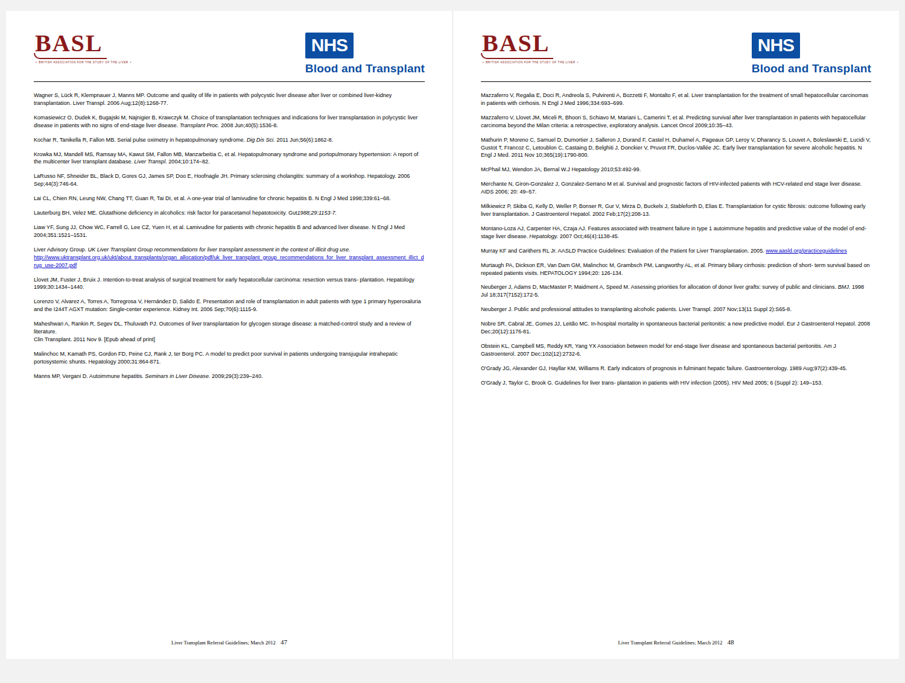BASL
•BRITISH ASSOCIATION FOR THE STUDY OF THE LIVER•
NHS
Blood and Transplant
Wagner S, Lück R, Klempnauer J, Manns MP. Outcome and quality of life in patients with polycystic liver disease after liver or combined liver-kidney transplantation. Liver Transpl. 2006 Aug;12(8):1268-77.
Komasiewicz O, Dudek K, Bugajski M, Najnigier B, Krawczyk M. Choice of transplantation techniques and indications for liver transplantation in polycystic liver disease in patients with no signs of end-stage liver disease. Transplant Proc. 2008 Jun;40(5):1536-8.
Kochar R, Tanikella R, Fallon MB. Serial pulse oximetry in hepatopulmonary syndrome. Dig Dis Sci. 2011 Jun;56(6):1862-8.
Krowka MJ, Mandell MS, Ramsay MA, Kawut SM, Fallon MB, Manzarbeitia C, et al. Hepatopulmonary syndrome and portopulmonary hypertension: A report of the multicenter liver transplant database. Liver Transpl. 2004;10:174–82.
LaRusso NF, Shneider BL, Black D, Gores GJ, James SP, Doo E, Hoofnagle JH. Primary sclerosing cholangitis: summary of a workshop. Hepatology. 2006 Sep;44(3):746-64.
Lai CL, Chien RN, Leung NW, Chang TT, Guan R, Tai DI, et al. A one-year trial of lamivudine for chronic hepatitis B. N Engl J Med 1998;339:61–68.
Lauterburg BH, Velez ME. Glutathione deficiency in alcoholics: risk factor for paracetamol hepatotoxicity. Gut1988;29:1153-7.
Liaw YF, Sung JJ, Chow WC, Farrell G, Lee CZ, Yuen H, et al. Lamivudine for patients with chronic hepatitis B and advanced liver disease. N Engl J Med 2004;351:1521–1531.
Liver Advisory Group. UK Liver Transplant Group recommendations for liver transplant assessment in the context of illicit drug use.
http://www.uktransplant.org.uk/ukt/about_transplants/organ_allocation/pdf/uk_liver_transplant_group_recommendations_for_liver_transplant_assessment_illict_drug_use-2007.pdf
Llovet JM, Fuster J, Bruix J. Intention-to-treat analysis of surgical treatment for early hepatocellular carcinoma: resection versus trans- plantation. Hepatology 1999;30:1434–1440.
Lorenzo V, Alvarez A, Torres A, Torregrosa V, Hernández D, Salido E. Presentation and role of transplantation in adult patients with type 1 primary hyperoxaluria and the I244T AGXT mutation: Single-center experience. Kidney Int. 2006 Sep;70(6):1115-9.
Maheshwari A, Rankin R, Segev DL, Thuluvath PJ. Outcomes of liver transplantation for glycogen storage disease: a matched-control study and a review of literature.
Clin Transplant. 2011 Nov 9. [Epub ahead of print]
Malinchoc M, Kamath PS, Gordon FD, Peine CJ, Rank J, ter Borg PC. A model to predict poor survival in patients undergoing transjugular intrahepatic portosystemic shunts. Hepatology 2000;31:864-871.
Manns MP, Vergani D. Autoimmune hepatitis. Seminars in Liver Disease. 2009;29(3):239–240.
Liver Transplant Referral Guidelines; March 2012 47
BASL
•BRITISH ASSOCIATION FOR THE STUDY OF THE LIVER•
NHS
Blood and Transplant
Mazzaferro V, Regalia E, Doci R, Andreola S, Pulvirenti A, Bozzetti F, Montalto F, et al. Liver transplantation for the treatment of small hepatocellular carcinomas in patients with cirrhosis. N Engl J Med 1996;334:693–699.
Mazzaferro V, Llovet JM, Miceli R, Bhoori S, Schiavo M, Mariani L, Camerini T, et al. Predicting survival after liver transplantation in patients with hepatocellular carcinoma beyond the Milan criteria: a retrospective, exploratory analysis. Lancet Oncol 2009;10:35–43.
Mathurin P, Moreno C, Samuel D, Dumortier J, Salleron J, Durand F, Castel H, Duhamel A, Pageaux GP, Leroy V, Dharancy S, Louvet A, Boleslawski E, Lucidi V, Gustot T, Francoz C, Letoublon C, Castaing D, Belghiti J, Donckier V, Pruvot FR, Duclos-Vallée JC. Early liver transplantation for severe alcoholic hepatitis. N Engl J Med. 2011 Nov 10;365(19):1790-800.
McPhail MJ, Wendon JA, Bernal W.J Hepatology 2010;53:492-99.
Merchante N, Giron-Gonzalez J, Gonzalez-Serrano M et al. Survival and prognostic factors of HIV-infected patients with HCV-related end stage liver disease. AIDS 2006; 20: 49–57.
Milkiewicz P, Skiba G, Kelly D, Weller P, Bonser R, Gur V, Mirza D, Buckels J, Stableforth D, Elias E. Transplantation for cystic fibrosis: outcome following early liver transplantation. J Gastroenterol Hepatol. 2002 Feb;17(2):208-13.
Montano-Loza AJ, Carpenter HA, Czaja AJ. Features associated with treatment failure in type 1 autoimmune hepatitis and predictive value of the model of end-stage liver disease. Hepatology. 2007 Oct;46(4):1138-45.
Murray KF and Carithers RL Jr. AASLD Practice Guidelines: Evaluation of the Patient for Liver Transplantation. 2005. www.aasld.org/practiceguidelines
Murtaugh PA, Dickson ER, Van Dam GM, Malinchoc M, Grambsch PM, Langworthy AL, et al. Primary biliary cirrhosis: prediction of short- term survival based on repeated patients visits. HEPATOLOGY 1994;20: 126-134.
Neuberger J, Adams D, MacMaster P, Maidment A, Speed M. Assessing priorities for allocation of donor liver grafts: survey of public and clinicians. BMJ. 1998 Jul 18;317(7152):172-5.
Neuberger J. Public and professional attitudes to transplanting alcoholic patients. Liver Transpl. 2007 Nov;13(11 Suppl 2):S65-8.
Nobre SR, Cabral JE, Gomes JJ, Leitão MC. In-hospital mortality in spontaneous bacterial peritonitis: a new predictive model. Eur J Gastroenterol Hepatol. 2008 Dec;20(12):1176-81.
Obstein KL, Campbell MS, Reddy KR, Yang YX Association between model for end-stage liver disease and spontaneous bacterial peritonitis. Am J Gastroenterol. 2007 Dec;102(12):2732-6.
O'Grady JG, Alexander GJ, Hayllar KM, Williams R. Early indicators of prognosis in fulminant hepatic failure. Gastroenterology. 1989 Aug;97(2):439-45.
O'Grady J, Taylor C, Brook G. Guidelines for liver trans- plantation in patients with HIV infection (2005). HIV Med 2005; 6 (Suppl 2): 149–153.
Liver Transplant Referral Guidelines; March 2012 48